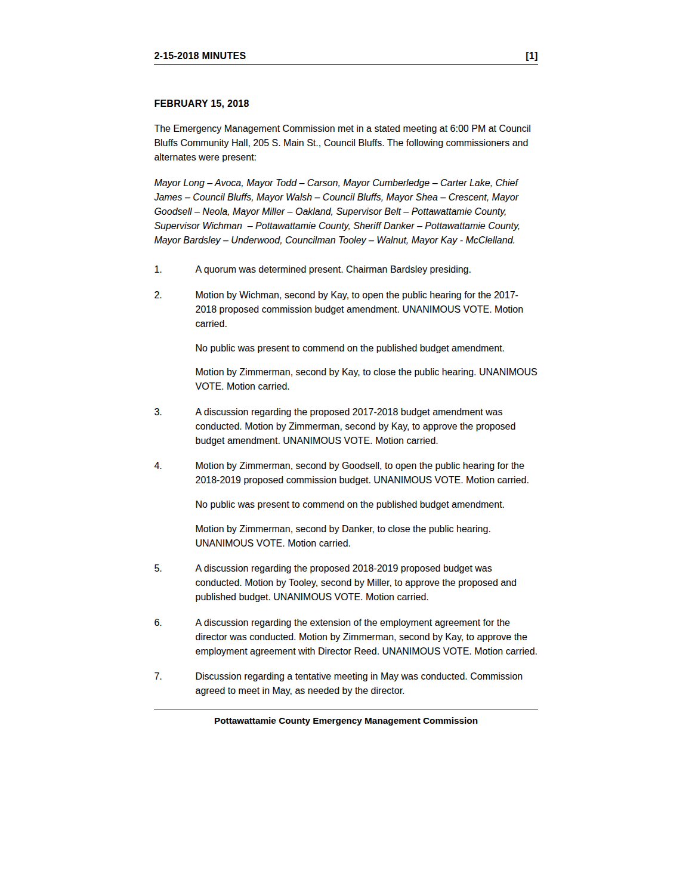2-15-2018 MINUTES [1]
FEBRUARY 15, 2018
The Emergency Management Commission met in a stated meeting at 6:00 PM at Council Bluffs Community Hall, 205 S. Main St., Council Bluffs. The following commissioners and alternates were present:
Mayor Long – Avoca, Mayor Todd – Carson, Mayor Cumberledge – Carter Lake, Chief James – Council Bluffs, Mayor Walsh – Council Bluffs, Mayor Shea – Crescent, Mayor Goodsell – Neola, Mayor Miller – Oakland, Supervisor Belt – Pottawattamie County, Supervisor Wichman – Pottawattamie County, Sheriff Danker – Pottawattamie County, Mayor Bardsley – Underwood, Councilman Tooley – Walnut, Mayor Kay - McClelland.
A quorum was determined present. Chairman Bardsley presiding.
Motion by Wichman, second by Kay, to open the public hearing for the 2017-2018 proposed commission budget amendment. UNANIMOUS VOTE. Motion carried.
No public was present to commend on the published budget amendment.
Motion by Zimmerman, second by Kay, to close the public hearing. UNANIMOUS VOTE. Motion carried.
A discussion regarding the proposed 2017-2018 budget amendment was conducted. Motion by Zimmerman, second by Kay, to approve the proposed budget amendment. UNANIMOUS VOTE. Motion carried.
Motion by Zimmerman, second by Goodsell, to open the public hearing for the 2018-2019 proposed commission budget. UNANIMOUS VOTE. Motion carried.
No public was present to commend on the published budget amendment.
Motion by Zimmerman, second by Danker, to close the public hearing. UNANIMOUS VOTE. Motion carried.
A discussion regarding the proposed 2018-2019 proposed budget was conducted. Motion by Tooley, second by Miller, to approve the proposed and published budget. UNANIMOUS VOTE. Motion carried.
A discussion regarding the extension of the employment agreement for the director was conducted. Motion by Zimmerman, second by Kay, to approve the employment agreement with Director Reed. UNANIMOUS VOTE. Motion carried.
Discussion regarding a tentative meeting in May was conducted. Commission agreed to meet in May, as needed by the director.
Pottawattamie County Emergency Management Commission